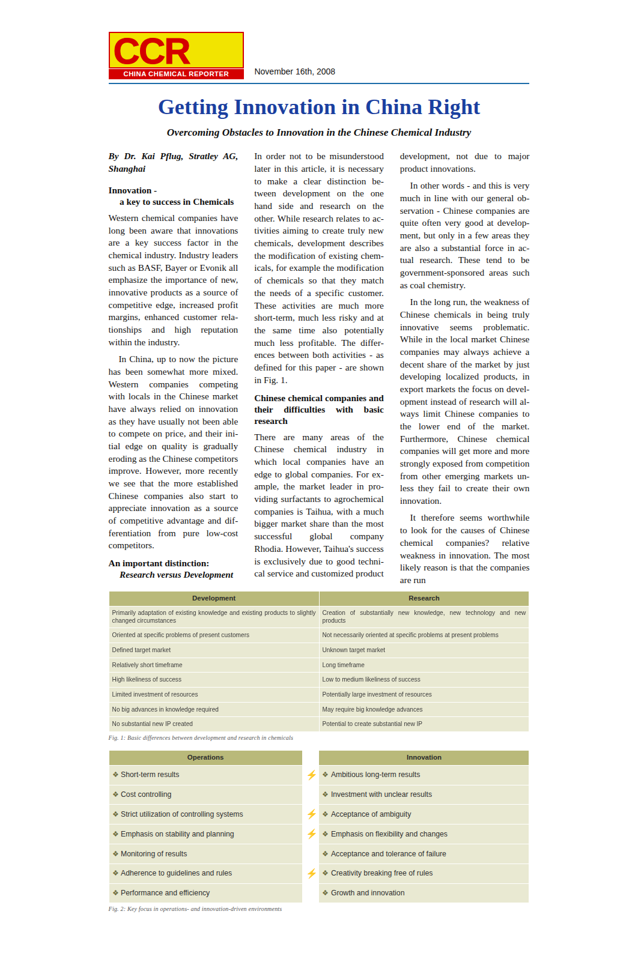CCR
CHINA CHEMICAL REPORTER
November 16th, 2008
Getting Innovation in China Right
Overcoming Obstacles to Innovation in the Chinese Chemical Industry
By Dr. Kai Pflug, Stratley AG, Shanghai
Innovation -a key to success in Chemicals
Western chemical companies have long been aware that innovations are a key success factor in the chemical industry. Industry leaders such as BASF, Bayer or Evonik all emphasize the importance of new, innovative products as a source of competitive edge, increased profit margins, enhanced customer relationships and high reputation within the industry.
In China, up to now the picture has been somewhat more mixed. Western companies competing with locals in the Chinese market have always relied on innovation as they have usually not been able to compete on price, and their initial edge on quality is gradually eroding as the Chinese competitors improve. However, more recently we see that the more established Chinese companies also start to appreciate innovation as a source of competitive advantage and differentiation from pure low-cost competitors.
An important distinction:Research versus Development
In order not to be misunderstood later in this article, it is necessary to make a clear distinction between development on the one hand side and research on the other. While research relates to activities aiming to create truly new chemicals, development describes the modification of existing chemicals, for example the modification of chemicals so that they match the needs of a specific customer. These activities are much more short-term, much less risky and at the same time also potentially much less profitable. The differences between both activities - as defined for this paper - are shown in Fig. 1.
Chinese chemical companies and their difficulties with basic research
There are many areas of the Chinese chemical industry in which local companies have an edge to global companies. For example, the market leader in providing surfactants to agrochemical companies is Taihua, with a much bigger market share than the most successful global company Rhodia. However, Taihua's success is exclusively due to good technical service and customized product development, not due to major product innovations.
In other words - and this is very much in line with our general observation - Chinese companies are quite often very good at development, but only in a few areas they are also a substantial force in actual research. These tend to be government-sponsored areas such as coal chemistry.
In the long run, the weakness of Chinese chemicals in being truly innovative seems problematic. While in the local market Chinese companies may always achieve a decent share of the market by just developing localized products, in export markets the focus on development instead of research will always limit Chinese companies to the lower end of the market. Furthermore, Chinese chemical companies will get more and more strongly exposed from competition from other emerging markets unless they fail to create their own innovation.
It therefore seems worthwhile to look for the causes of Chinese chemical companies? relative weakness in innovation. The most likely reason is that the companies are run
| Development | Research |
| --- | --- |
| Primarily adaptation of existing knowledge and existing products to slightly changed circumstances | Creation of substantially new knowledge, new technology and new products |
| Oriented at specific problems of present customers | Not necessarily oriented at specific problems at present problems |
| Defined target market | Unknown target market |
| Relatively short timeframe | Long timeframe |
| High likeliness of success | Low to medium likeliness of success |
| Limited investment of resources | Potentially large investment of resources |
| No big advances in knowledge required | May require big knowledge advances |
| No substantial new IP created | Potential to create substantial new IP |
Fig. 1: Basic differences between development and research in chemicals
| Operations | | Innovation |
| --- | --- | --- |
| Short-term results | ⚡ | Ambitious long-term results |
| Cost controlling | | Investment with unclear results |
| Strict utilization of controlling systems | ⚡ | Acceptance of ambiguity |
| Emphasis on stability and planning | ⚡ | Emphasis on flexibility and changes |
| Monitoring of results | | Acceptance and tolerance of failure |
| Adherence to guidelines and rules | ⚡ | Creativity breaking free of rules |
| Performance and efficiency | | Growth and innovation |
Fig. 2: Key focus in operations- and innovation-driven environments